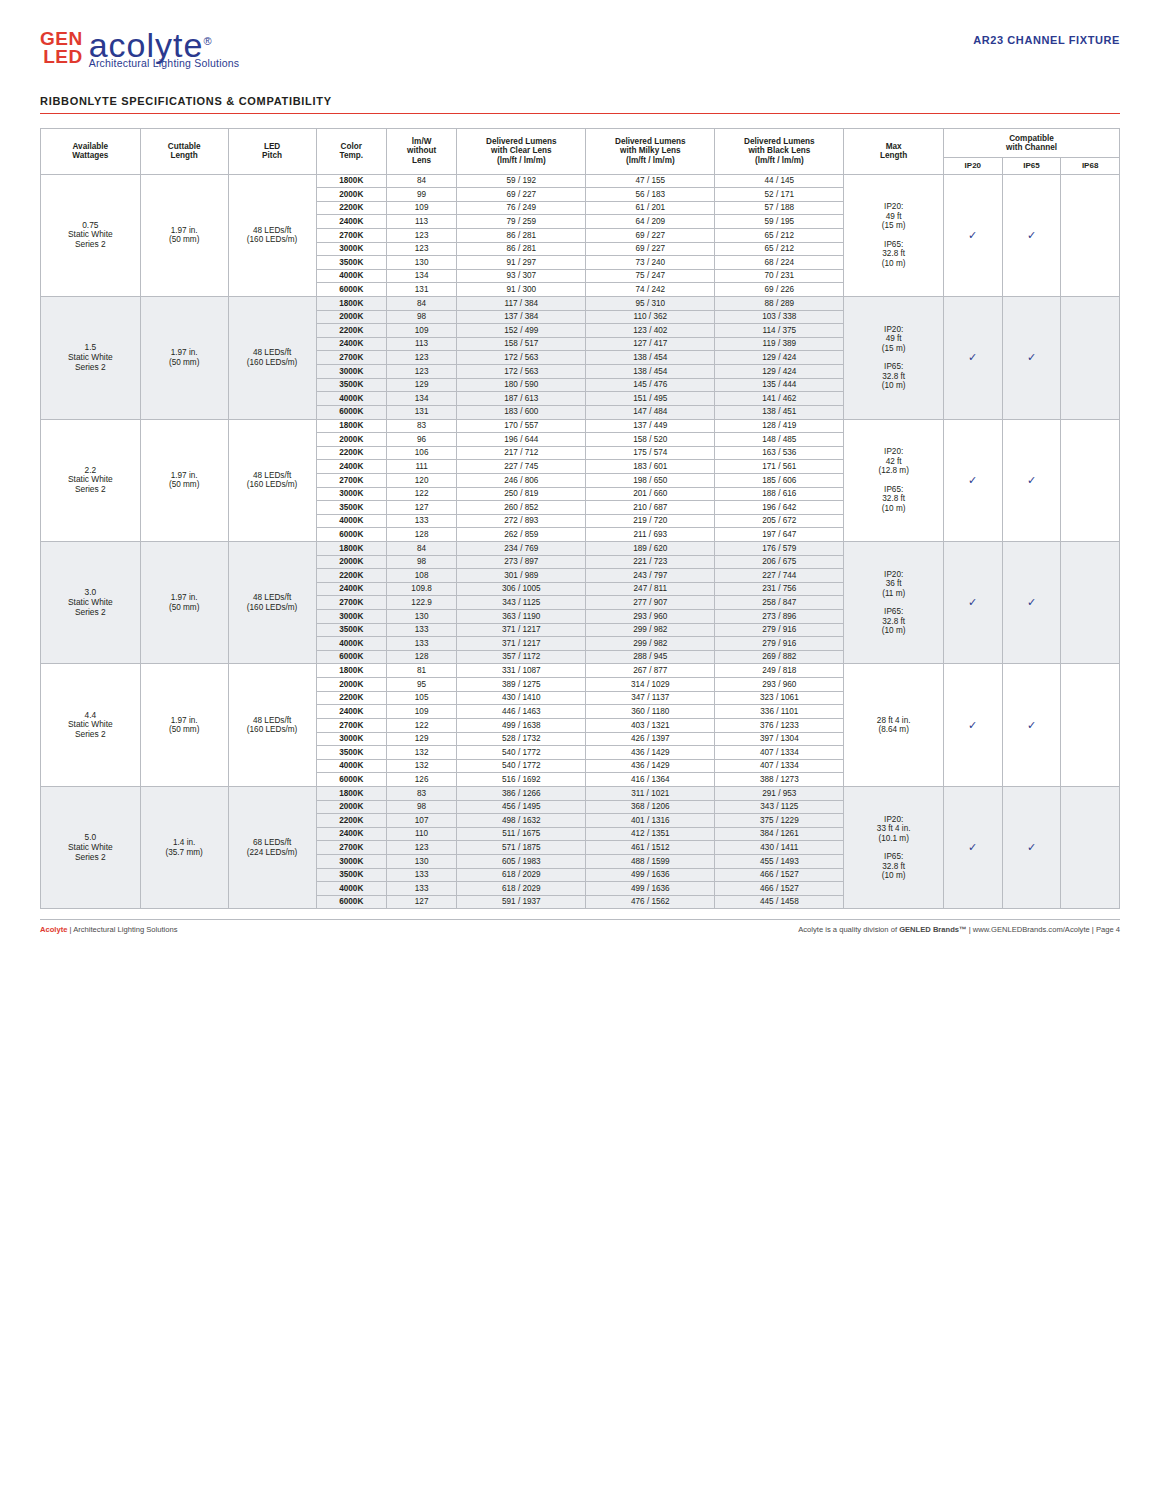GEN LED
acolyte®
Architectural Lighting Solutions
AR23 CHANNEL FIXTURE
Ribbonlyte Specifications & Compatibility
| Available Wattages | Cuttable Length | LED Pitch | Color Temp. | lm/W without Lens | Delivered Lumens with Clear Lens (lm/ft / lm/m) | Delivered Lumens with Milky Lens (lm/ft / lm/m) | Delivered Lumens with Black Lens (lm/ft / lm/m) | Max Length | Compatible with Channel |
| --- | --- | --- | --- | --- | --- | --- | --- | --- | --- |
| IP20 | IP65 | IP68 |
| 0.75 Static White Series 2 | 1.97 in. (50 mm) | 48 LEDs/ft (160 LEDs/m) | 1800K | 84 | 59 / 192 | 47 / 155 | 44 / 145 | IP20: 49 ft (15 m) IP65: 32.8 ft (10 m) | ✓ | ✓ | |
| 2000K | 99 | 69 / 227 | 56 / 183 | 52 / 171 |
| 2200K | 109 | 76 / 249 | 61 / 201 | 57 / 188 |
| 2400K | 113 | 79 / 259 | 64 / 209 | 59 / 195 |
| 2700K | 123 | 86 / 281 | 69 / 227 | 65 / 212 |
| 3000K | 123 | 86 / 281 | 69 / 227 | 65 / 212 |
| 3500K | 130 | 91 / 297 | 73 / 240 | 68 / 224 |
| 4000K | 134 | 93 / 307 | 75 / 247 | 70 / 231 |
| 6000K | 131 | 91 / 300 | 74 / 242 | 69 / 226 |
| 1.5 Static White Series 2 | 1.97 in. (50 mm) | 48 LEDs/ft (160 LEDs/m) | 1800K | 84 | 117 / 384 | 95 / 310 | 88 / 289 | IP20: 49 ft (15 m) IP65: 32.8 ft (10 m) | ✓ | ✓ | |
| 2000K | 98 | 137 / 384 | 110 / 362 | 103 / 338 |
| 2200K | 109 | 152 / 499 | 123 / 402 | 114 / 375 |
| 2400K | 113 | 158 / 517 | 127 / 417 | 119 / 389 |
| 2700K | 123 | 172 / 563 | 138 / 454 | 129 / 424 |
| 3000K | 123 | 172 / 563 | 138 / 454 | 129 / 424 |
| 3500K | 129 | 180 / 590 | 145 / 476 | 135 / 444 |
| 4000K | 134 | 187 / 613 | 151 / 495 | 141 / 462 |
| 6000K | 131 | 183 / 600 | 147 / 484 | 138 / 451 |
| 2.2 Static White Series 2 | 1.97 in. (50 mm) | 48 LEDs/ft (160 LEDs/m) | 1800K | 83 | 170 / 557 | 137 / 449 | 128 / 419 | IP20: 42 ft (12.8 m) IP65: 32.8 ft (10 m) | ✓ | ✓ | |
| 2000K | 96 | 196 / 644 | 158 / 520 | 148 / 485 |
| 2200K | 106 | 217 / 712 | 175 / 574 | 163 / 536 |
| 2400K | 111 | 227 / 745 | 183 / 601 | 171 / 561 |
| 2700K | 120 | 246 / 806 | 198 / 650 | 185 / 606 |
| 3000K | 122 | 250 / 819 | 201 / 660 | 188 / 616 |
| 3500K | 127 | 260 / 852 | 210 / 687 | 196 / 642 |
| 4000K | 133 | 272 / 893 | 219 / 720 | 205 / 672 |
| 6000K | 128 | 262 / 859 | 211 / 693 | 197 / 647 |
| 3.0 Static White Series 2 | 1.97 in. (50 mm) | 48 LEDs/ft (160 LEDs/m) | 1800K | 84 | 234 / 769 | 189 / 620 | 176 / 579 | IP20: 36 ft (11 m) IP65: 32.8 ft (10 m) | ✓ | ✓ | |
| 2000K | 98 | 273 / 897 | 221 / 723 | 206 / 675 |
| 2200K | 108 | 301 / 989 | 243 / 797 | 227 / 744 |
| 2400K | 109.8 | 306 / 1005 | 247 / 811 | 231 / 756 |
| 2700K | 122.9 | 343 / 1125 | 277 / 907 | 258 / 847 |
| 3000K | 130 | 363 / 1190 | 293 / 960 | 273 / 896 |
| 3500K | 133 | 371 / 1217 | 299 / 982 | 279 / 916 |
| 4000K | 133 | 371 / 1217 | 299 / 982 | 279 / 916 |
| 6000K | 128 | 357 / 1172 | 288 / 945 | 269 / 882 |
| 4.4 Static White Series 2 | 1.97 in. (50 mm) | 48 LEDs/ft (160 LEDs/m) | 1800K | 81 | 331 / 1087 | 267 / 877 | 249 / 818 | 28 ft 4 in. (8.64 m) | ✓ | ✓ | |
| 2000K | 95 | 389 / 1275 | 314 / 1029 | 293 / 960 |
| 2200K | 105 | 430 / 1410 | 347 / 1137 | 323 / 1061 |
| 2400K | 109 | 446 / 1463 | 360 / 1180 | 336 / 1101 |
| 2700K | 122 | 499 / 1638 | 403 / 1321 | 376 / 1233 |
| 3000K | 129 | 528 / 1732 | 426 / 1397 | 397 / 1304 |
| 3500K | 132 | 540 / 1772 | 436 / 1429 | 407 / 1334 |
| 4000K | 132 | 540 / 1772 | 436 / 1429 | 407 / 1334 |
| 6000K | 126 | 516 / 1692 | 416 / 1364 | 388 / 1273 |
| 5.0 Static White Series 2 | 1.4 in. (35.7 mm) | 68 LEDs/ft (224 LEDs/m) | 1800K | 83 | 386 / 1266 | 311 / 1021 | 291 / 953 | IP20: 33 ft 4 in. (10.1 m) IP65: 32.8 ft (10 m) | ✓ | ✓ | |
| 2000K | 98 | 456 / 1495 | 368 / 1206 | 343 / 1125 |
| 2200K | 107 | 498 / 1632 | 401 / 1316 | 375 / 1229 |
| 2400K | 110 | 511 / 1675 | 412 / 1351 | 384 / 1261 |
| 2700K | 123 | 571 / 1875 | 461 / 1512 | 430 / 1411 |
| 3000K | 130 | 605 / 1983 | 488 / 1599 | 455 / 1493 |
| 3500K | 133 | 618 / 2029 | 499 / 1636 | 466 / 1527 |
| 4000K | 133 | 618 / 2029 | 499 / 1636 | 466 / 1527 |
| 6000K | 127 | 591 / 1937 | 476 / 1562 | 445 / 1458 |
Acolyte | Architectural Lighting Solutions
Acolyte is a quality division of GENLED Brands™ | www.GENLEDBrands.com/Acolyte | Page 4